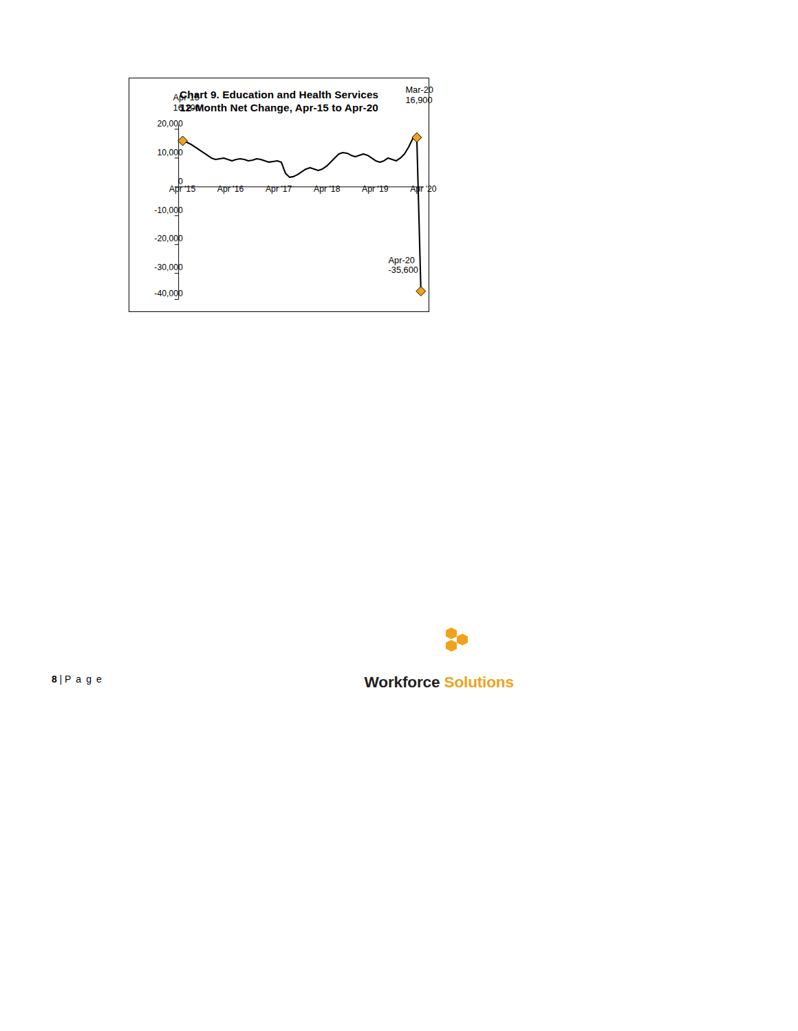Chart 9. Education and Health Services
12-Month Net Change, Apr-15 to Apr-20
20,000
10,000
0
-10,000
-20,000
-30,000
-40,000
Apr '15
Apr '16
Apr '17
Apr '18
Apr '19
Apr '20
Apr-15
16,100
Mar-20
16,900
Apr-20
-35,600
8 | P a g e
Workforce Solutions